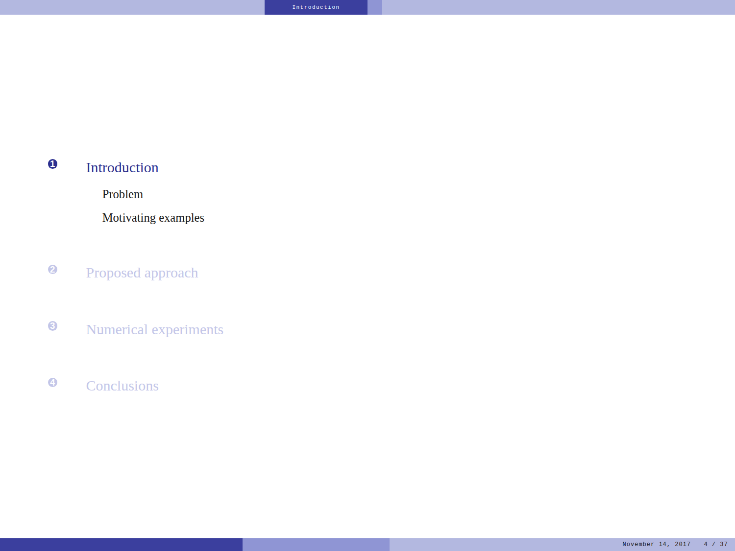Introduction
Introduction
Problem
Motivating examples
Proposed approach
Numerical experiments
Conclusions
November 14, 2017 4 / 37